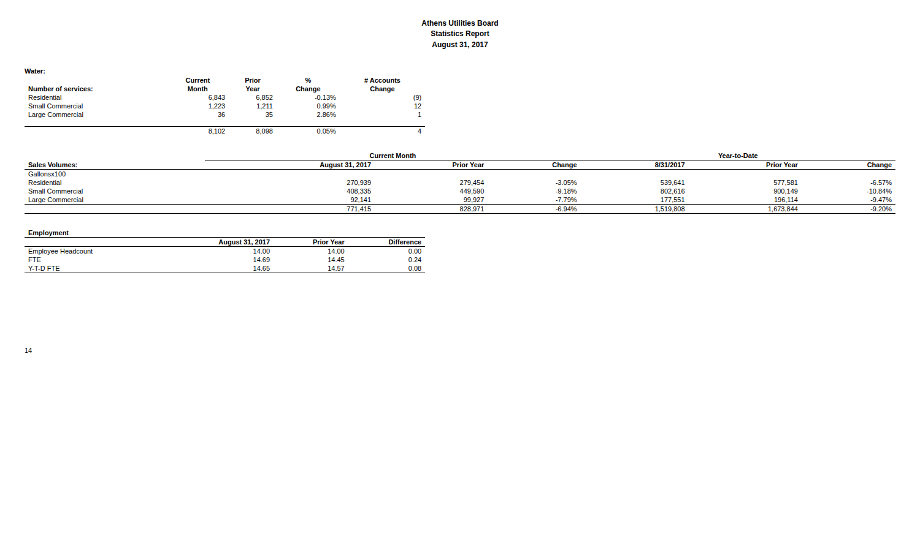Athens Utilities Board
Statistics Report
August 31, 2017
Water:
| | Current | Prior | % | # Accounts |
| --- | --- | --- | --- | --- |
| Number of services: | Month | Year | Change | Change |
| Residential | 6,843 | 6,852 | -0.13% | (9) |
| Small Commercial | 1,223 | 1,211 | 0.99% | 12 |
| Large Commercial | 36 | 35 | 2.86% | 1 |
| | 8,102 | 8,098 | 0.05% | 4 |
| | Current Month | Year-to-Date |
| --- | --- | --- |
| Sales Volumes: | August 31, 2017 | Prior Year | Change | 8/31/2017 | Prior Year | Change |
| Gallonsx100 | | | | | | |
| Residential | 270,939 | 279,454 | -3.05% | 539,641 | 577,581 | -6.57% |
| Small Commercial | 408,335 | 449,590 | -9.18% | 802,616 | 900,149 | -10.84% |
| Large Commercial | 92,141 | 99,927 | -7.79% | 177,551 | 196,114 | -9.47% |
| | 771,415 | 828,971 | -6.94% | 1,519,808 | 1,673,844 | -9.20% |
| Employment | | | |
| --- | --- | --- | --- |
| | August 31, 2017 | Prior Year | Difference |
| Employee Headcount | 14.00 | 14.00 | 0.00 |
| FTE | 14.69 | 14.45 | 0.24 |
| Y-T-D FTE | 14.65 | 14.57 | 0.08 |
14